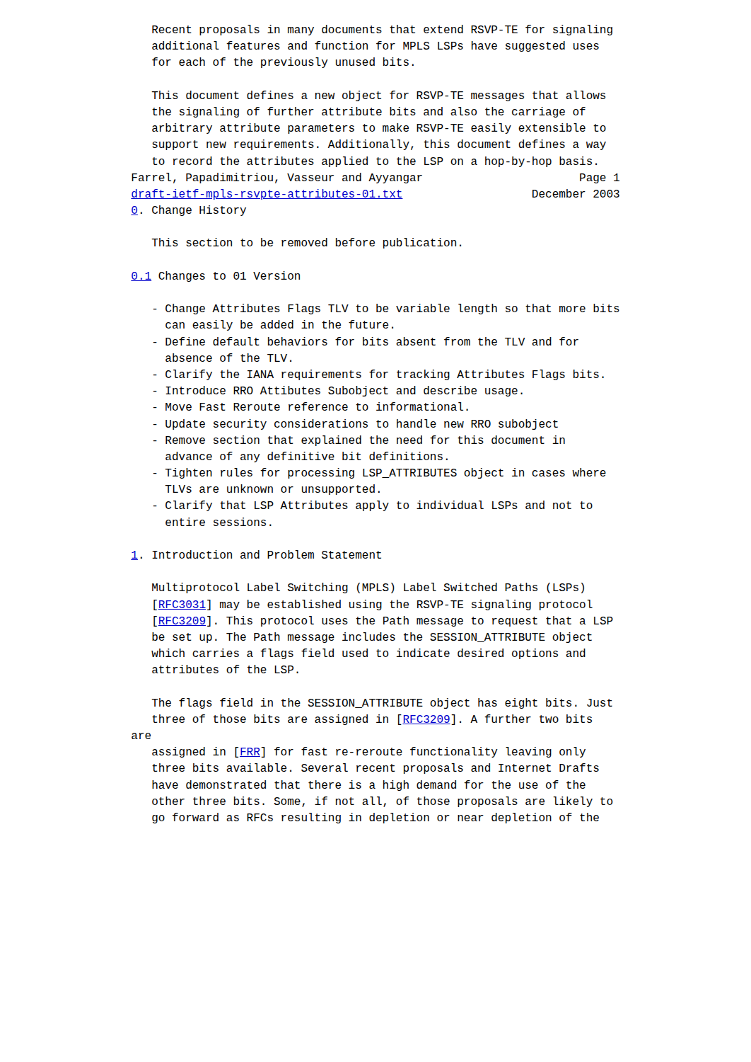Recent proposals in many documents that extend RSVP-TE for signaling
   additional features and function for MPLS LSPs have suggested uses
   for each of the previously unused bits.

   This document defines a new object for RSVP-TE messages that allows
   the signaling of further attribute bits and also the carriage of
   arbitrary attribute parameters to make RSVP-TE easily extensible to
   support new requirements. Additionally, this document defines a way
   to record the attributes applied to the LSP on a hop-by-hop basis.
Farrel, Papadimitriou, Vasseur and Ayyangar Page 1

draft-ietf-mpls-rsvpte-attributes-01.txt December 2003
0. Change History

   This section to be removed before publication.

0.1 Changes to 01 Version

   - Change Attributes Flags TLV to be variable length so that more bits
     can easily be added in the future.
   - Define default behaviors for bits absent from the TLV and for
     absence of the TLV.
   - Clarify the IANA requirements for tracking Attributes Flags bits.
   - Introduce RRO Attibutes Subobject and describe usage.
   - Move Fast Reroute reference to informational.
   - Update security considerations to handle new RRO subobject
   - Remove section that explained the need for this document in
     advance of any definitive bit definitions.
   - Tighten rules for processing LSP_ATTRIBUTES object in cases where
     TLVs are unknown or unsupported.
   - Clarify that LSP Attributes apply to individual LSPs and not to
     entire sessions.

1. Introduction and Problem Statement

   Multiprotocol Label Switching (MPLS) Label Switched Paths (LSPs)
   [RFC3031] may be established using the RSVP-TE signaling protocol
   [RFC3209]. This protocol uses the Path message to request that a LSP
   be set up. The Path message includes the SESSION_ATTRIBUTE object
   which carries a flags field used to indicate desired options and
   attributes of the LSP.

   The flags field in the SESSION_ATTRIBUTE object has eight bits. Just
   three of those bits are assigned in [RFC3209]. A further two bits are
   assigned in [FRR] for fast re-reroute functionality leaving only
   three bits available. Several recent proposals and Internet Drafts
   have demonstrated that there is a high demand for the use of the
   other three bits. Some, if not all, of those proposals are likely to
   go forward as RFCs resulting in depletion or near depletion of the